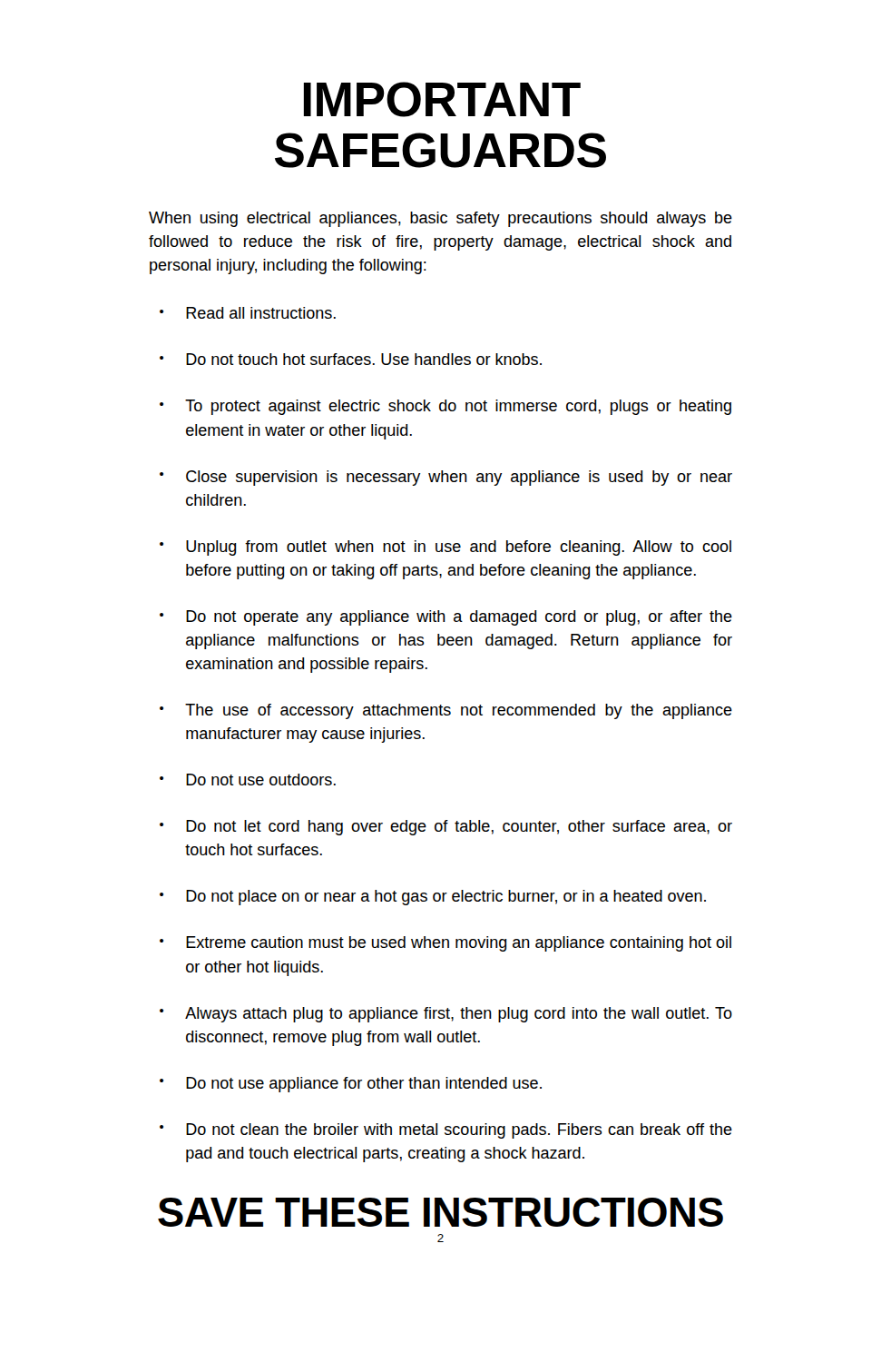IMPORTANT SAFEGUARDS
When using electrical appliances, basic safety precautions should always be followed to reduce the risk of fire, property damage, electrical shock and personal injury, including the following:
Read all instructions.
Do not touch hot surfaces. Use handles or knobs.
To protect against electric shock do not immerse cord, plugs or heating element in water or other liquid.
Close supervision is necessary when any appliance is used by or near children.
Unplug from outlet when not in use and before cleaning. Allow to cool before putting on or taking off parts, and before cleaning the appliance.
Do not operate any appliance with a damaged cord or plug, or after the appliance malfunctions or has been damaged. Return appliance for examination and possible repairs.
The use of accessory attachments not recommended by the appliance manufacturer may cause injuries.
Do not use outdoors.
Do not let cord hang over edge of table, counter, other surface area, or touch hot surfaces.
Do not place on or near a hot gas or electric burner, or in a heated oven.
Extreme caution must be used when moving an appliance containing hot oil or other hot liquids.
Always attach plug to appliance first, then plug cord into the wall outlet. To disconnect, remove plug from wall outlet.
Do not use appliance for other than intended use.
Do not clean the broiler with metal scouring pads. Fibers can break off the pad and touch electrical parts, creating a shock hazard.
SAVE THESE INSTRUCTIONS
2